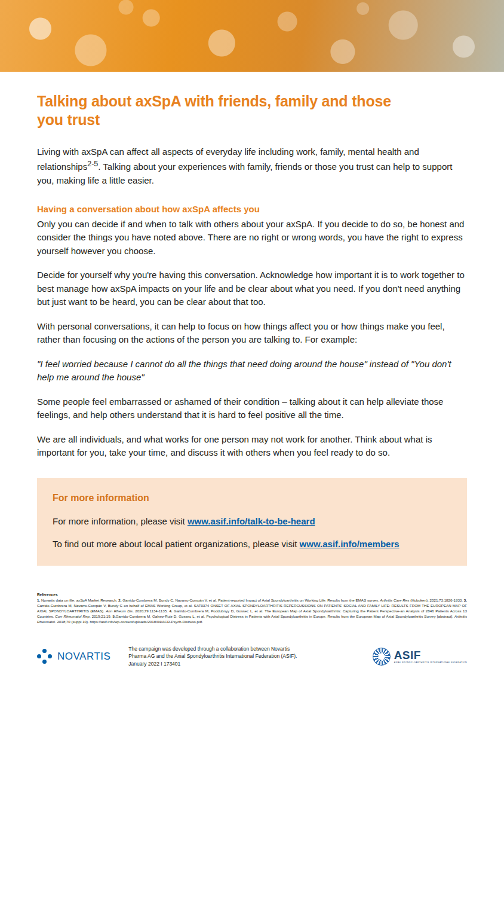Talking about axSpA with friends, family and those
you trust
Living with axSpA can affect all aspects of everyday life including work, family, mental health and relationships2-5. Talking about your experiences with family, friends or those you trust can help to support you, making life a little easier.
Having a conversation about how axSpA affects you
Only you can decide if and when to talk with others about your axSpA. If you decide to do so, be honest and consider the things you have noted above. There are no right or wrong words, you have the right to express yourself however you choose.
Decide for yourself why you're having this conversation. Acknowledge how important it is to work together to best manage how axSpA impacts on your life and be clear about what you need. If you don't need anything but just want to be heard, you can be clear about that too.
With personal conversations, it can help to focus on how things affect you or how things make you feel, rather than focusing on the actions of the person you are talking to. For example:
"I feel worried because I cannot do all the things that need doing around the house" instead of "You don't help me around the house"
Some people feel embarrassed or ashamed of their condition – talking about it can help alleviate those feelings, and help others understand that it is hard to feel positive all the time.
We are all individuals, and what works for one person may not work for another. Think about what is important for you, take your time, and discuss it with others when you feel ready to do so.
For more information
For more information, please visit www.asif.info/talk-to-be-heard
To find out more about local patient organizations, please visit www.asif.info/members
References
1. Novartis data on file. axSpA Market Research. 2. Garrido-Cumbrera M, Bundy C, Navarro-Compán V, et al. Patient-reported Impact of Axial Spondyloarthritis on Working Life: Results from the EMAS survey. Arthritis Care Res (Hoboken). 2021;73:1826-1833. 3. Garrido-Cumbrera M, Navarro-Compán V, Bundy C on behalf of EMAS Working Group, et al. SAT0374 ONSET OF AXIAL SPONDYLOARTHRITIS REPERCUSSIONS ON PATIENTS' SOCIAL AND FAMILY LIFE: RESULTS FROM THE EUROPEAN MAP OF AXIAL SPONDYLOARTHRITIS (EMAS). Ann Rheum Dis. 2020;79:1134-1135. 4. Garrido-Cumbrera M, Poddubnyy D, Gossec L, et al. The European Map of Axial Spondyloarthritis: Capturing the Patient Perspective-an Analysis of 2846 Patients Across 13 Countries. Curr Rheumatol Rep. 2019;21:19. 5. Garrido-Cumbrera M, Galvez-Ruiz D, Gossec L, et al. Psychological Distress in Patients with Axial Spondyloarthritis in Europe. Results from the European Map of Axial Spondyloarthritis Survey [abstract]. Arthritis Rheumatol. 2018;70 (suppl 10). https://asif.info/wp-content/uploads/2018/04/ACR-Psych-Distress.pdf.
NOVARTIS
The campaign was developed through a collaboration between Novartis
Pharma AG and the Axial Spondyloarthritis International Federation (ASIF).
January 2022 I 173401
ASIF
AXIAL SPONDYLOARTHRITIS INTERNATIONAL FEDERATION